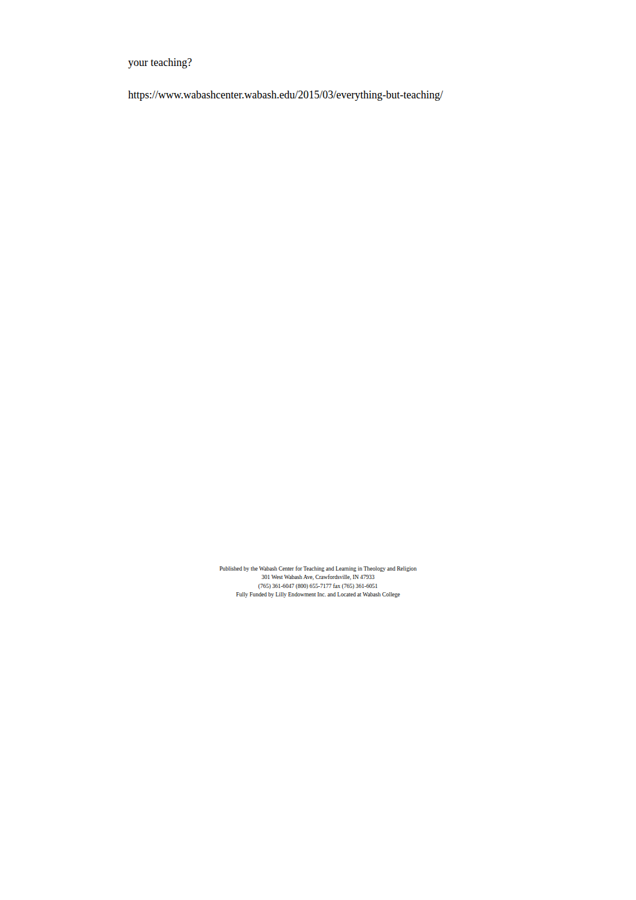your teaching?
https://www.wabashcenter.wabash.edu/2015/03/everything-but-teaching/
Published by the Wabash Center for Teaching and Learning in Theology and Religion
301 West Wabash Ave, Crawfordsville, IN 47933
(765) 361-6047 (800) 655-7177 fax (765) 361-6051
Fully Funded by Lilly Endowment Inc. and Located at Wabash College